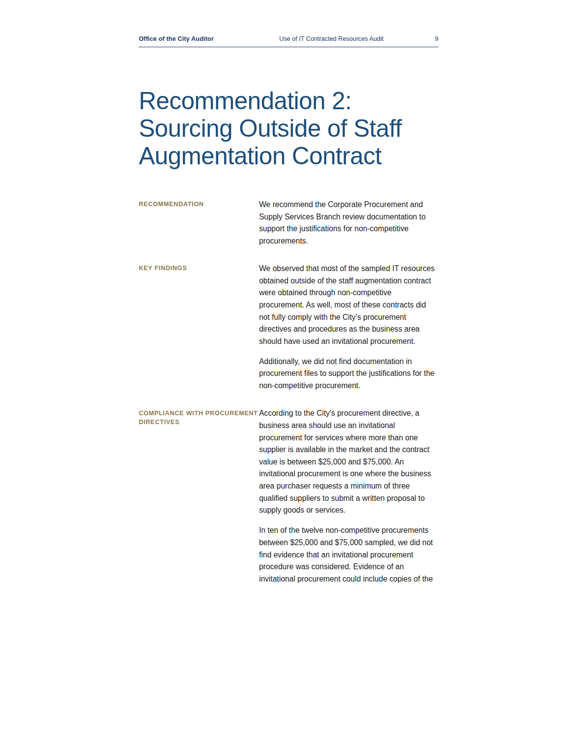Office of the City Auditor
Use of IT Contracted Resources Audit
9
Recommendation 2: Sourcing Outside of Staff Augmentation Contract
Recommendation
We recommend the Corporate Procurement and Supply Services Branch review documentation to support the justifications for non-competitive procurements.
Key Findings
We observed that most of the sampled IT resources obtained outside of the staff augmentation contract were obtained through non-competitive procurement. As well, most of these contracts did not fully comply with the City's procurement directives and procedures as the business area should have used an invitational procurement.
Additionally, we did not find documentation in procurement files to support the justifications for the non-competitive procurement.
Compliance with Procurement Directives
According to the City's procurement directive, a business area should use an invitational procurement for services where more than one supplier is available in the market and the contract value is between $25,000 and $75,000. An invitational procurement is one where the business area purchaser requests a minimum of three qualified suppliers to submit a written proposal to supply goods or services.
In ten of the twelve non-competitive procurements between $25,000 and $75,000 sampled, we did not find evidence that an invitational procurement procedure was considered. Evidence of an invitational procurement could include copies of the